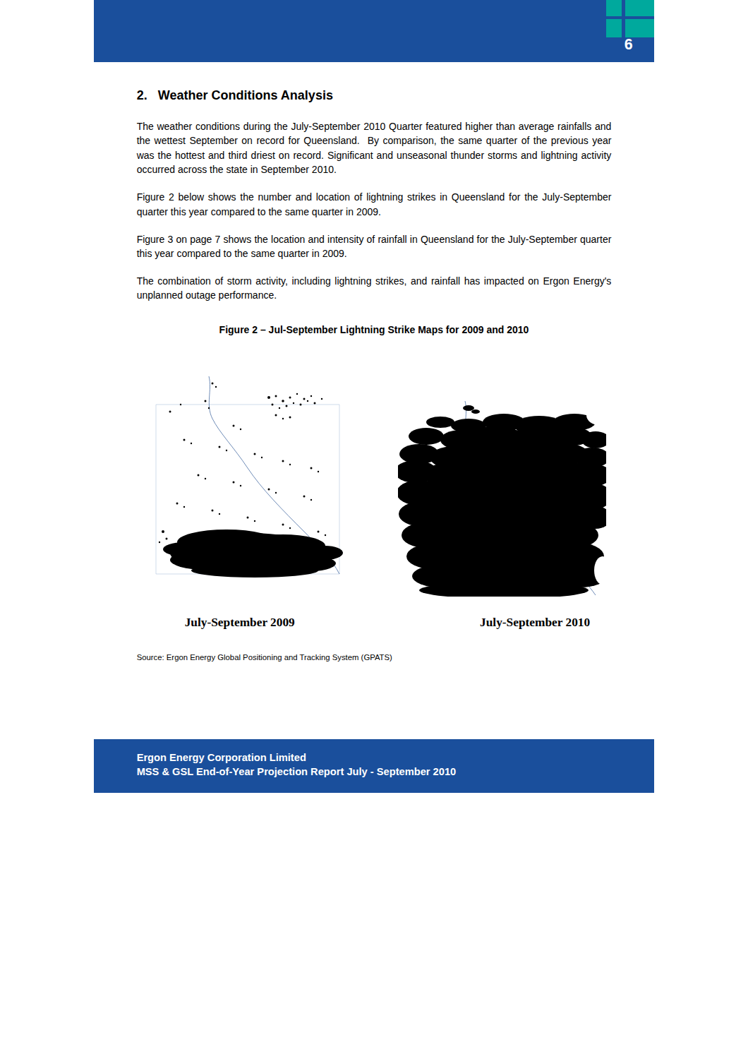6
2. Weather Conditions Analysis
The weather conditions during the July-September 2010 Quarter featured higher than average rainfalls and the wettest September on record for Queensland. By comparison, the same quarter of the previous year was the hottest and third driest on record. Significant and unseasonal thunder storms and lightning activity occurred across the state in September 2010.
Figure 2 below shows the number and location of lightning strikes in Queensland for the July-September quarter this year compared to the same quarter in 2009.
Figure 3 on page 7 shows the location and intensity of rainfall in Queensland for the July-September quarter this year compared to the same quarter in 2009.
The combination of storm activity, including lightning strikes, and rainfall has impacted on Ergon Energy's unplanned outage performance.
Figure 2 – Jul-September Lightning Strike Maps for 2009 and 2010
July-September 2009 July-September 2010
Source: Ergon Energy Global Positioning and Tracking System (GPATS)
Ergon Energy Corporation Limited
MSS & GSL End-of-Year Projection Report July - September 2010